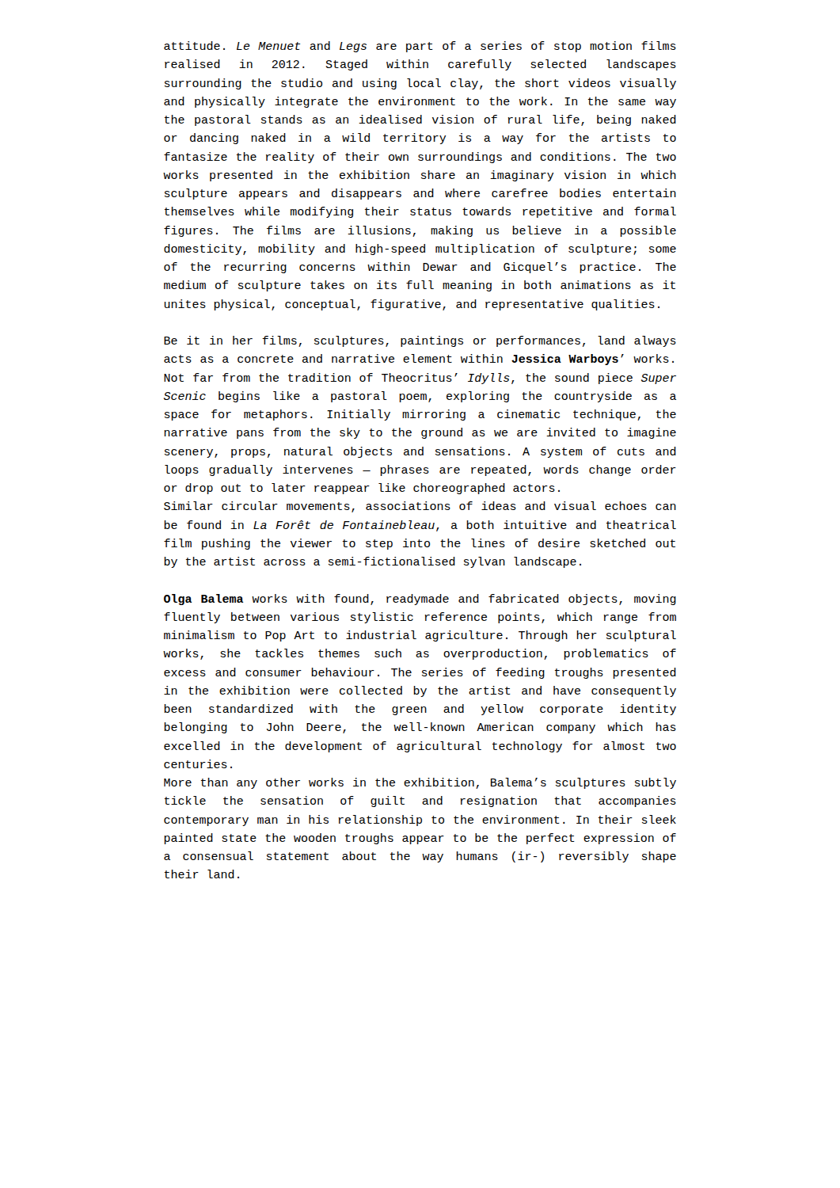attitude. Le Menuet and Legs are part of a series of stop motion films realised in 2012. Staged within carefully selected landscapes surrounding the studio and using local clay, the short videos visually and physically integrate the environment to the work. In the same way the pastoral stands as an idealised vision of rural life, being naked or dancing naked in a wild territory is a way for the artists to fantasize the reality of their own surroundings and conditions. The two works presented in the exhibition share an imaginary vision in which sculpture appears and disappears and where carefree bodies entertain themselves while modifying their status towards repetitive and formal figures. The films are illusions, making us believe in a possible domesticity, mobility and high-speed multiplication of sculpture; some of the recurring concerns within Dewar and Gicquel’s practice. The medium of sculpture takes on its full meaning in both animations as it unites physical, conceptual, figurative, and representative qualities.
Be it in her films, sculptures, paintings or performances, land always acts as a concrete and narrative element within Jessica Warboys’ works. Not far from the tradition of Theocritus’ Idylls, the sound piece Super Scenic begins like a pastoral poem, exploring the countryside as a space for metaphors. Initially mirroring a cinematic technique, the narrative pans from the sky to the ground as we are invited to imagine scenery, props, natural objects and sensations. A system of cuts and loops gradually intervenes — phrases are repeated, words change order or drop out to later reappear like choreographed actors.
Similar circular movements, associations of ideas and visual echoes can be found in La Forêt de Fontainebleau, a both intuitive and theatrical film pushing the viewer to step into the lines of desire sketched out by the artist across a semi-fictionalised sylvan landscape.
Olga Balema works with found, readymade and fabricated objects, moving fluently between various stylistic reference points, which range from minimalism to Pop Art to industrial agriculture. Through her sculptural works, she tackles themes such as overproduction, problematics of excess and consumer behaviour. The series of feeding troughs presented in the exhibition were collected by the artist and have consequently been standardized with the green and yellow corporate identity belonging to John Deere, the well-known American company which has excelled in the development of agricultural technology for almost two centuries.
More than any other works in the exhibition, Balema’s sculptures subtly tickle the sensation of guilt and resignation that accompanies contemporary man in his relationship to the environment. In their sleek painted state the wooden troughs appear to be the perfect expression of a consensual statement about the way humans (ir-) reversibly shape their land.